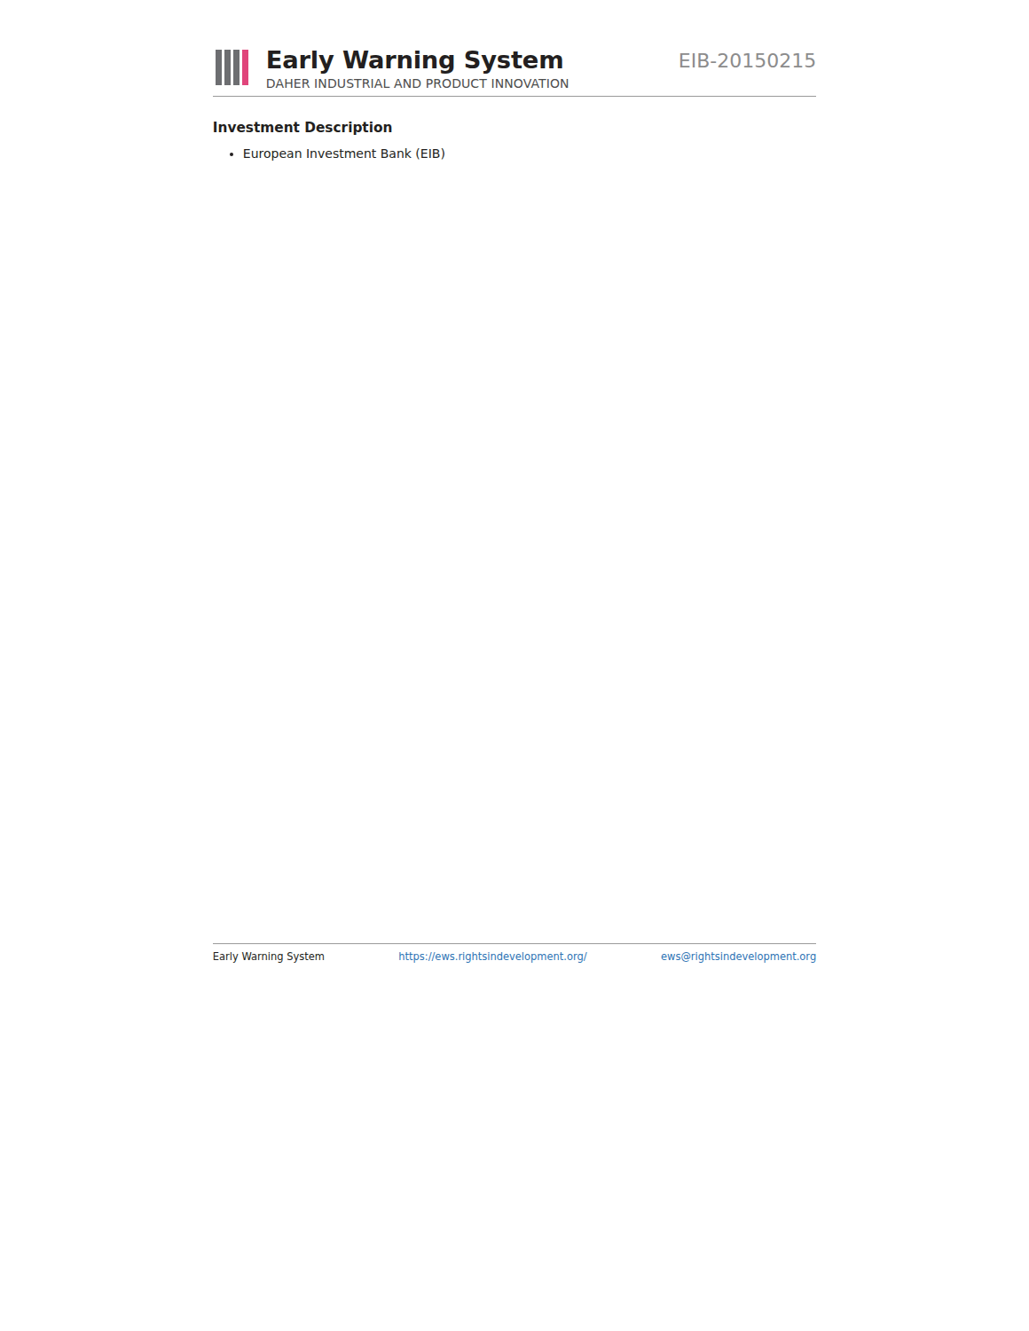Early Warning System
DAHER INDUSTRIAL AND PRODUCT INNOVATION
EIB-20150215
Investment Description
European Investment Bank (EIB)
Early Warning System
https://ews.rightsindevelopment.org/
ews@rightsindevelopment.org